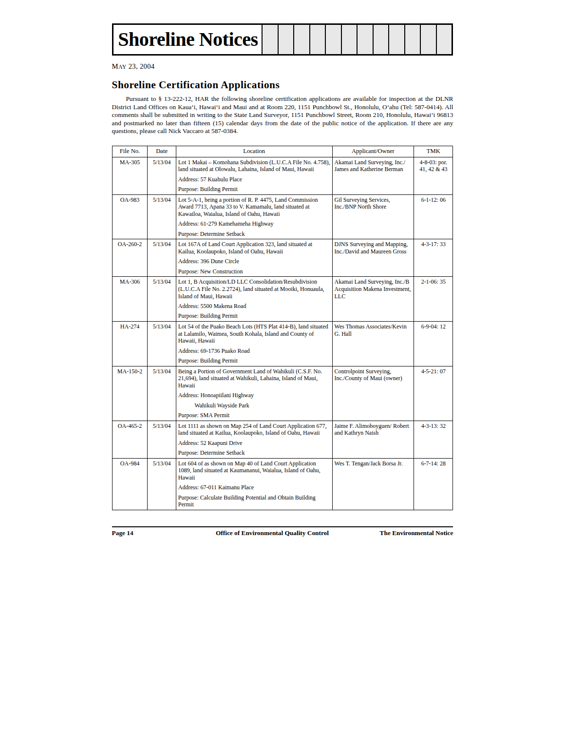Shoreline Notices
MAY 23, 2004
Shoreline Certification Applications
Pursuant to § 13-222-12, HAR the following shoreline certification applications are available for inspection at the DLNR District Land Offices on Kaua‘i, Hawai‘i and Maui and at Room 220, 1151 Punchbowl St., Honolulu, O‘ahu (Tel: 587-0414). All comments shall be submitted in writing to the State Land Surveyor, 1151 Punchbowl Street, Room 210, Honolulu, Hawai‘i 96813 and postmarked no later than fifteen (15) calendar days from the date of the public notice of the application. If there are any questions, please call Nick Vaccaro at 587-0384.
| File No. | Date | Location | Applicant/Owner | TMK |
| --- | --- | --- | --- | --- |
| MA-305 | 5/13/04 | Lot 1 Makai – Komohana Subdivision (L.U.C.A File No. 4.758), land situated at Olowalu, Lahaina, Island of Maui, Hawaii Address: 57 Kuahulu Place Purpose: Building Permit | Akamai Land Surveying, Inc./ James and Katherine Berman | 4-8-03: por. 41, 42 & 43 |
| OA-983 | 5/13/04 | Lot 5-A-1, being a portion of R. P. 4475, Land Commission Award 7713, Apana 33 to V. Kamamalu, land situated at Kawailoa, Waialua, Island of Oahu, Hawaii Address: 61-279 Kamehameha Highway Purpose: Determine Setback | Gil Surveying Services, Inc./BNP North Shore | 6-1-12: 06 |
| OA-260-2 | 5/13/04 | Lot 167A of Land Court Application 323, land situated at Kailua, Koolaupoko, Island of Oahu, Hawaii Address: 396 Dune Circle Purpose: New Construction | DJNS Surveying and Mapping, Inc./David and Maureen Gross | 4-3-17: 33 |
| MA-306 | 5/13/04 | Lot 1, B Acquisition/LD LLC Consolidation/Resubdivision (L.U.C.A File No. 2.2724), land situated at Mooiki, Honuaula, Island of Maui, Hawaii Address: 5500 Makena Road Purpose: Building Permit | Akamai Land Surveying, Inc./B Acquisition Makena Investment, LLC | 2-1-06: 35 |
| HA-274 | 5/13/04 | Lot 54 of the Puako Beach Lots (HTS Plat 414-B), land situated at Lalamilo, Waimea, South Kohala, Island and County of Hawaii, Hawaii Address: 69-1736 Puako Road Purpose: Building Permit | Wes Thomas Associates/Kevin G. Hall | 6-9-04: 12 |
| MA-150-2 | 5/13/04 | Being a Portion of Government Land of Wahikuli (C.S.F. No. 21,694), land situated at Wahikuli, Lahaina, Island of Maui, Hawaii Address: Honoapiilani Highway Wahikuli Wayside Park Purpose: SMA Permit | Controlpoint Surveying, Inc./County of Maui (owner) | 4-5-21: 07 |
| OA-465-2 | 5/13/04 | Lot 1111 as shown on Map 254 of Land Court Application 677, land situated at Kailua, Koolaupoko, Island of Oahu, Hawaii Address: 52 Kaapuni Drive Purpose: Determine Setback | Jaime F. Alimoboyguen/ Robert and Kathryn Naish | 4-3-13: 32 |
| OA-984 | 5/13/04 | Lot 604 of as shown on Map 40 of Land Court Application 1089, land situated at Kaumananui, Waialua, Island of Oahu, Hawaii Address: 67-011 Kaimanu Place Purpose: Calculate Building Potential and Obtain Building Permit | Wes T. Tengan/Jack Borsa Jr. | 6-7-14: 28 |
Page 14
Office of Environmental Quality Control
The Environmental Notice